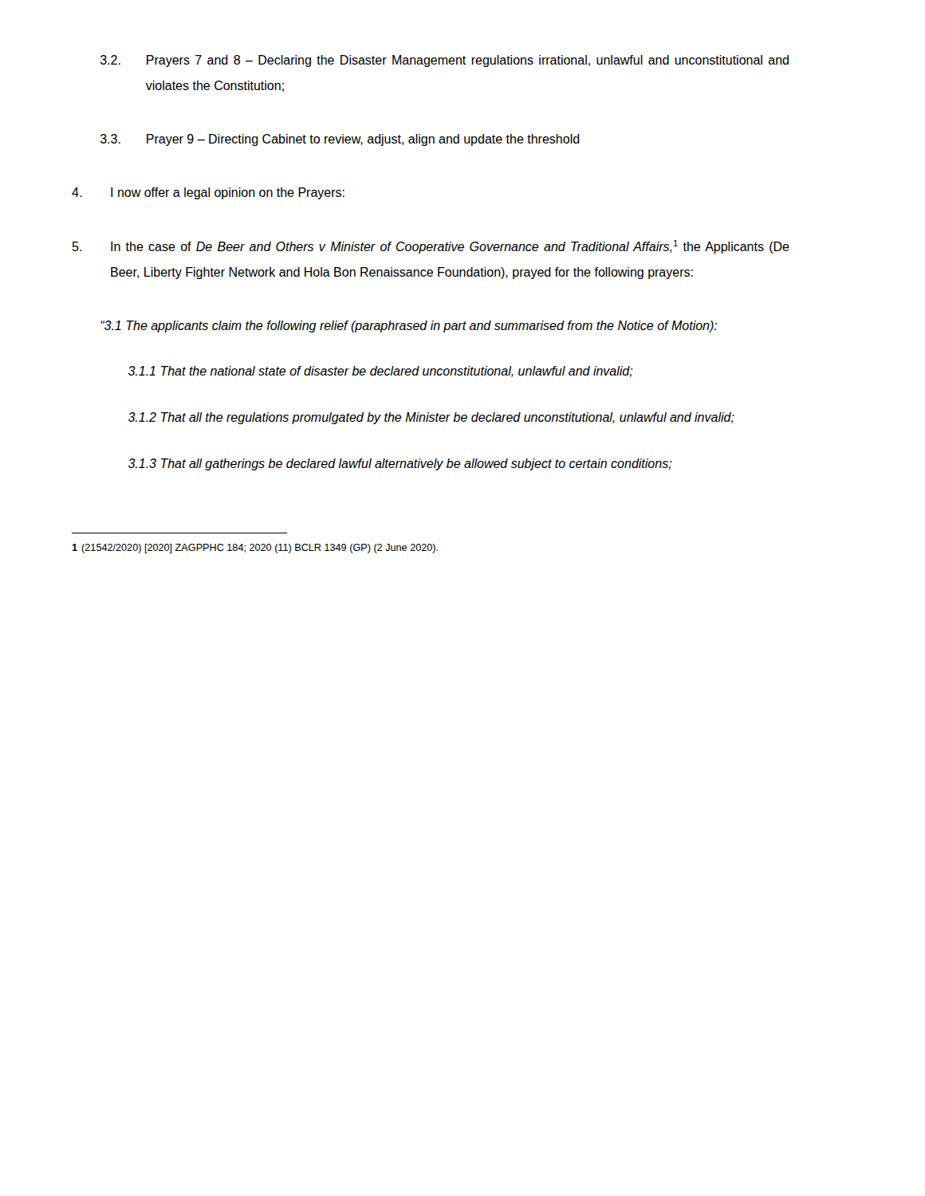3.2.
Prayers 7 and 8 – Declaring the Disaster Management regulations irrational, unlawful and unconstitutional and violates the Constitution;
3.3.
Prayer 9 – Directing Cabinet to review, adjust, align and update the threshold
4.
I now offer a legal opinion on the Prayers:
5.
In the case of De Beer and Others v Minister of Cooperative Governance and Traditional Affairs,1 the Applicants (De Beer, Liberty Fighter Network and Hola Bon Renaissance Foundation), prayed for the following prayers:
“3.1 The applicants claim the following relief (paraphrased in part and summarised from the Notice of Motion):
3.1.1 That the national state of disaster be declared unconstitutional, unlawful and invalid;
3.1.2 That all the regulations promulgated by the Minister be declared unconstitutional, unlawful and invalid;
3.1.3 That all gatherings be declared lawful alternatively be allowed subject to certain conditions;
1(21542/2020) [2020] ZAGPPHC 184; 2020 (11) BCLR 1349 (GP) (2 June 2020).